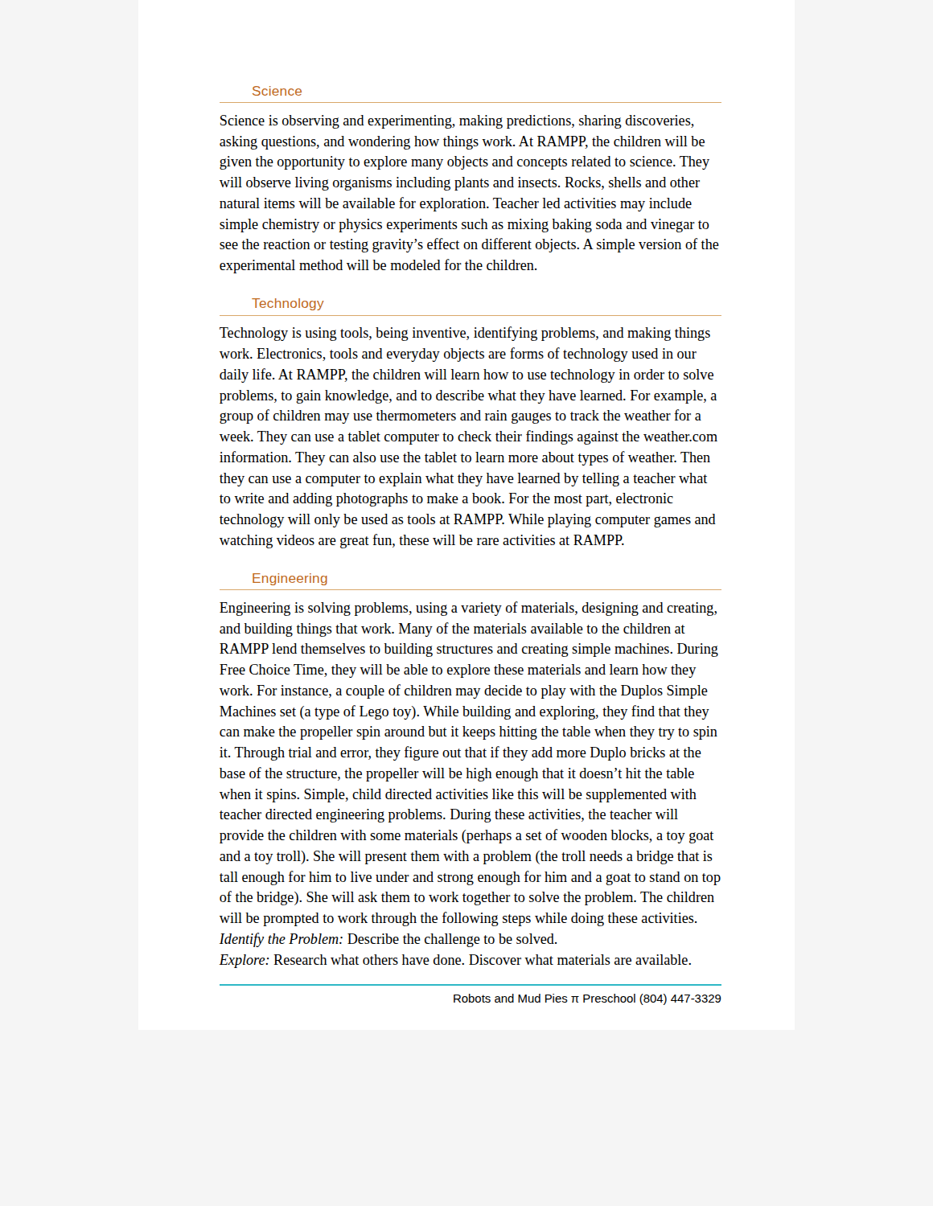Science
Science is observing and experimenting, making predictions, sharing discoveries, asking questions, and wondering how things work. At RAMPP, the children will be given the opportunity to explore many objects and concepts related to science. They will observe living organisms including plants and insects. Rocks, shells and other natural items will be available for exploration. Teacher led activities may include simple chemistry or physics experiments such as mixing baking soda and vinegar to see the reaction or testing gravity’s effect on different objects. A simple version of the experimental method will be modeled for the children.
Technology
Technology is using tools, being inventive, identifying problems, and making things work. Electronics, tools and everyday objects are forms of technology used in our daily life. At RAMPP, the children will learn how to use technology in order to solve problems, to gain knowledge, and to describe what they have learned. For example, a group of children may use thermometers and rain gauges to track the weather for a week. They can use a tablet computer to check their findings against the weather.com information. They can also use the tablet to learn more about types of weather. Then they can use a computer to explain what they have learned by telling a teacher what to write and adding photographs to make a book. For the most part, electronic technology will only be used as tools at RAMPP. While playing computer games and watching videos are great fun, these will be rare activities at RAMPP.
Engineering
Engineering is solving problems, using a variety of materials, designing and creating, and building things that work. Many of the materials available to the children at RAMPP lend themselves to building structures and creating simple machines. During Free Choice Time, they will be able to explore these materials and learn how they work. For instance, a couple of children may decide to play with the Duplos Simple Machines set (a type of Lego toy). While building and exploring, they find that they can make the propeller spin around but it keeps hitting the table when they try to spin it. Through trial and error, they figure out that if they add more Duplo bricks at the base of the structure, the propeller will be high enough that it doesn’t hit the table when it spins. Simple, child directed activities like this will be supplemented with teacher directed engineering problems. During these activities, the teacher will provide the children with some materials (perhaps a set of wooden blocks, a toy goat and a toy troll). She will present them with a problem (the troll needs a bridge that is tall enough for him to live under and strong enough for him and a goat to stand on top of the bridge). She will ask them to work together to solve the problem. The children will be prompted to work through the following steps while doing these activities.
Identify the Problem: Describe the challenge to be solved.
Explore: Research what others have done. Discover what materials are available.
Robots and Mud Pies π Preschool (804) 447-3329